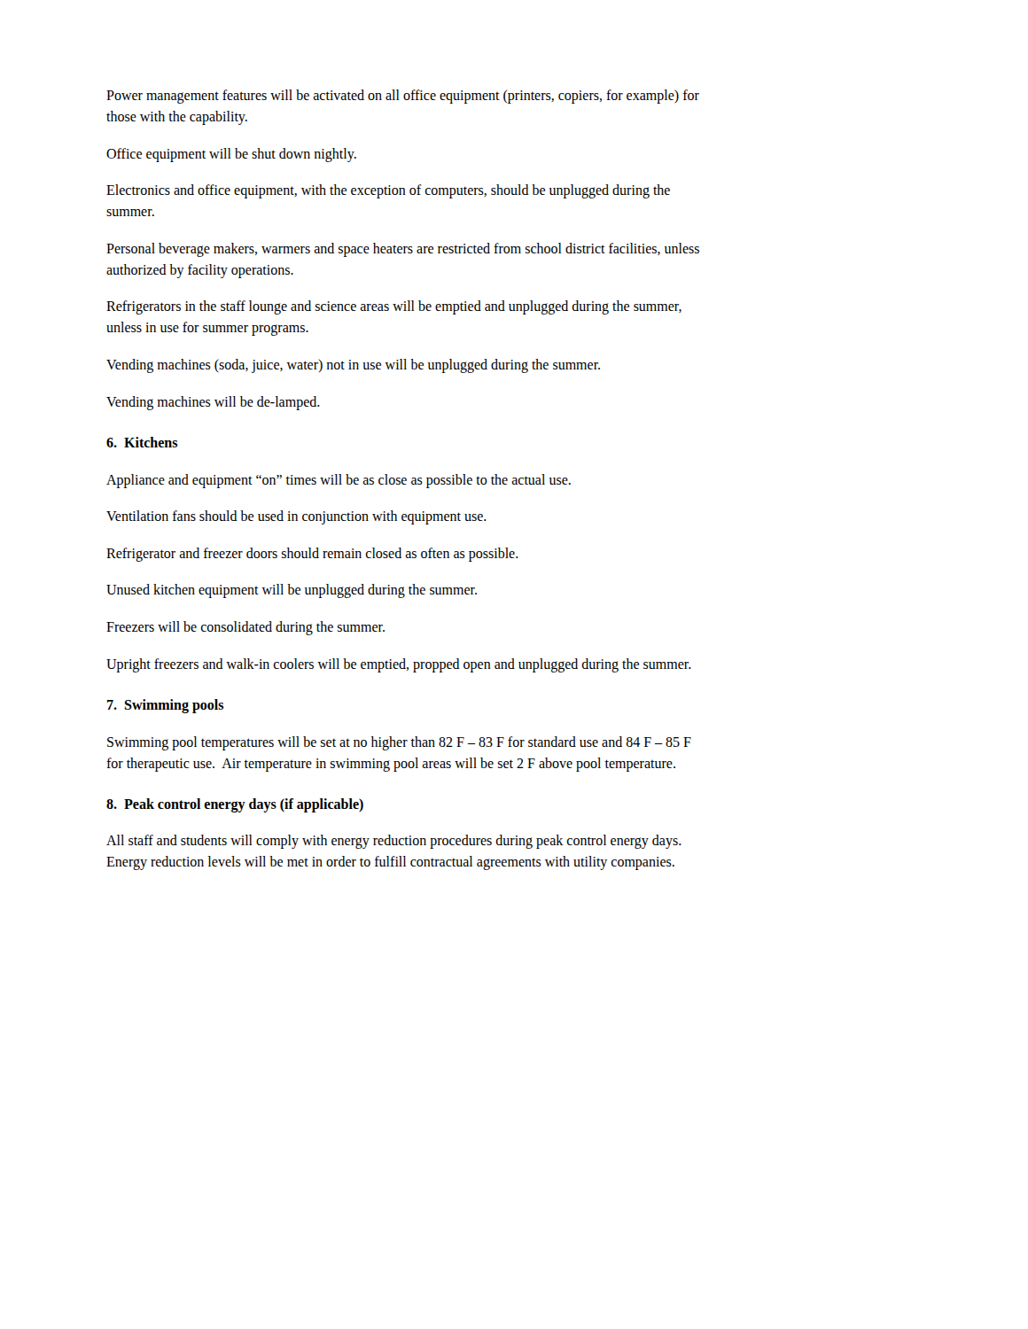Power management features will be activated on all office equipment (printers, copiers, for example) for those with the capability.
Office equipment will be shut down nightly.
Electronics and office equipment, with the exception of computers, should be unplugged during the summer.
Personal beverage makers, warmers and space heaters are restricted from school district facilities, unless authorized by facility operations.
Refrigerators in the staff lounge and science areas will be emptied and unplugged during the summer, unless in use for summer programs.
Vending machines (soda, juice, water) not in use will be unplugged during the summer.
Vending machines will be de-lamped.
6. Kitchens
Appliance and equipment “on” times will be as close as possible to the actual use.
Ventilation fans should be used in conjunction with equipment use.
Refrigerator and freezer doors should remain closed as often as possible.
Unused kitchen equipment will be unplugged during the summer.
Freezers will be consolidated during the summer.
Upright freezers and walk-in coolers will be emptied, propped open and unplugged during the summer.
7. Swimming pools
Swimming pool temperatures will be set at no higher than 82 F – 83 F for standard use and 84 F – 85 F for therapeutic use. Air temperature in swimming pool areas will be set 2 F above pool temperature.
8. Peak control energy days (if applicable)
All staff and students will comply with energy reduction procedures during peak control energy days. Energy reduction levels will be met in order to fulfill contractual agreements with utility companies.